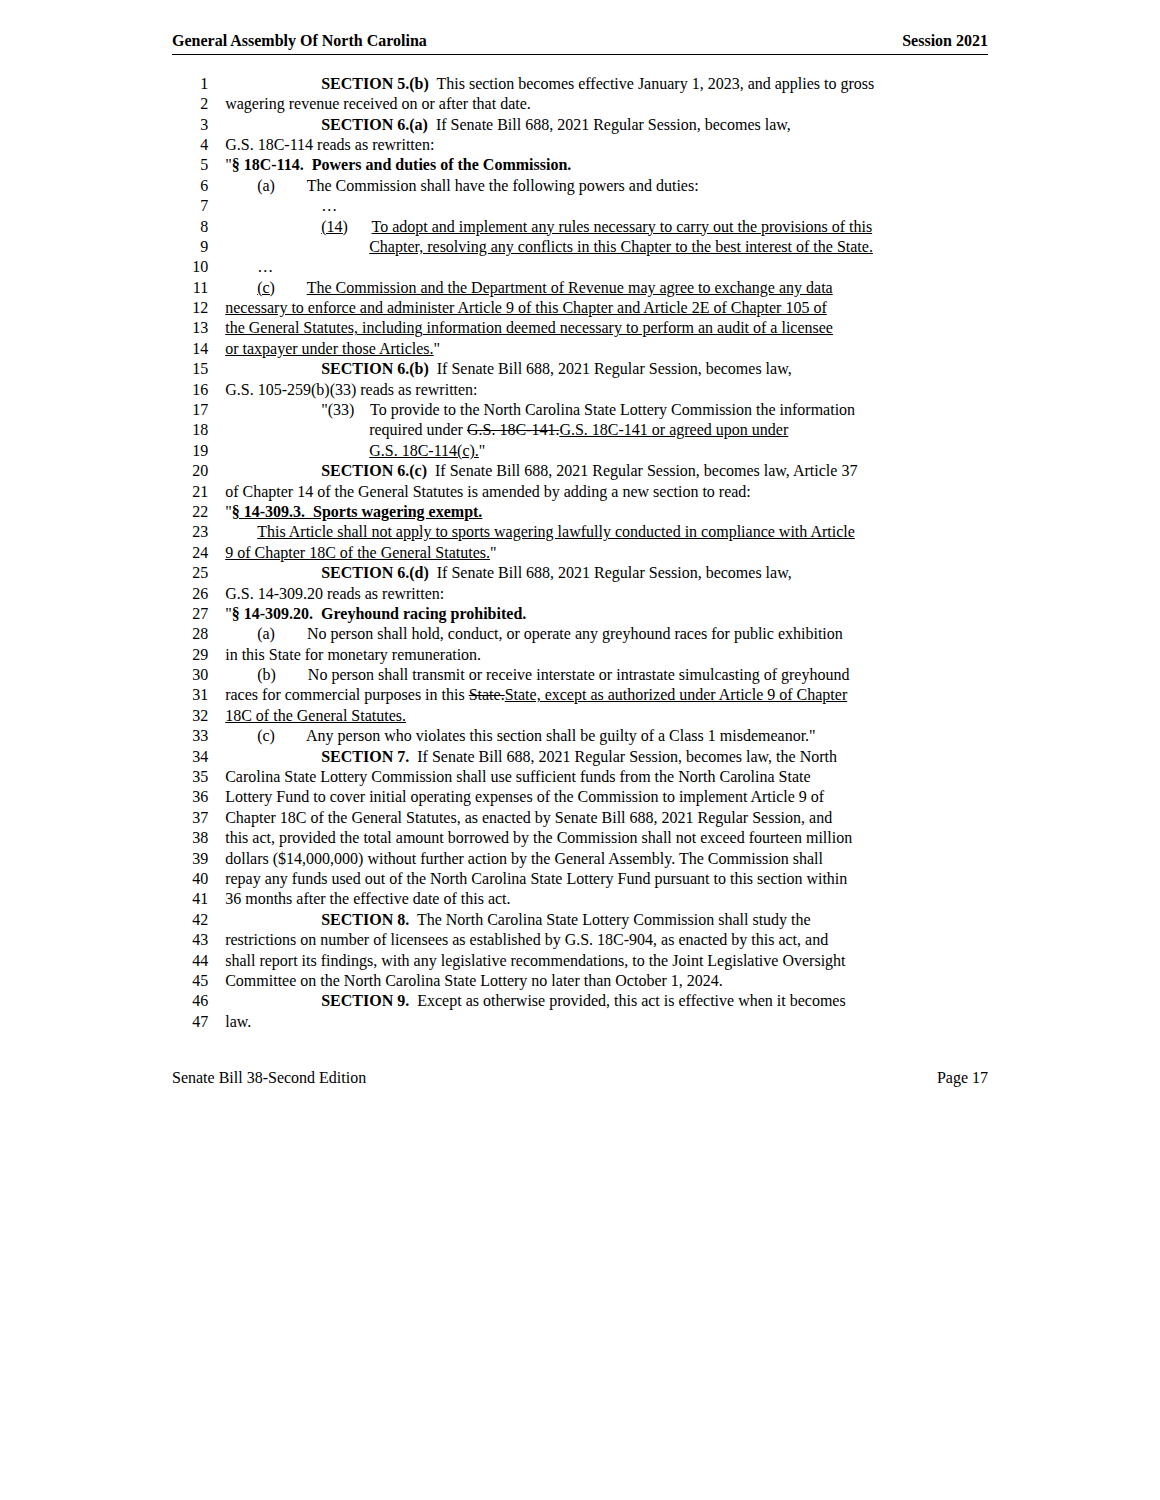General Assembly Of North Carolina Session 2021
| 1 | SECTION 5.(b) This section becomes effective January 1, 2023, and applies to gross |
| 2 | wagering revenue received on or after that date. |
| 3 | SECTION 6.(a) If Senate Bill 688, 2021 Regular Session, becomes law, |
| 4 | G.S. 18C-114 reads as rewritten: |
| 5 | " § 18C-114. Powers and duties of the Commission. |
| 6 | (a) The Commission shall have the following powers and duties: |
| 7 | … |
| 8 | (14) To adopt and implement any rules necessary to carry out the provisions of this |
| 9 | Chapter, resolving any conflicts in this Chapter to the best interest of the State. |
| 10 | … |
| 11 | (c) The Commission and the Department of Revenue may agree to exchange any data |
| 12 | necessary to enforce and administer Article 9 of this Chapter and Article 2E of Chapter 105 of |
| 13 | the General Statutes, including information deemed necessary to perform an audit of a licensee |
| 14 | or taxpayer under those Articles. " |
| 15 | SECTION 6.(b) If Senate Bill 688, 2021 Regular Session, becomes law, |
| 16 | G.S. 105-259(b)(33) reads as rewritten: |
| 17 | "(33) To provide to the North Carolina State Lottery Commission the information |
| 18 | required under G.S. 18C-141. G.S. 18C-141 or agreed upon under |
| 19 | G.S. 18C-114(c). " |
| 20 | SECTION 6.(c) If Senate Bill 688, 2021 Regular Session, becomes law, Article 37 |
| 21 | of Chapter 14 of the General Statutes is amended by adding a new section to read: |
| 22 | " § 14-309.3. Sports wagering exempt. |
| 23 | This Article shall not apply to sports wagering lawfully conducted in compliance with Article |
| 24 | 9 of Chapter 18C of the General Statutes. " |
| 25 | SECTION 6.(d) If Senate Bill 688, 2021 Regular Session, becomes law, |
| 26 | G.S. 14-309.20 reads as rewritten: |
| 27 | " § 14-309.20. Greyhound racing prohibited. |
| 28 | (a) No person shall hold, conduct, or operate any greyhound races for public exhibition |
| 29 | in this State for monetary remuneration. |
| 30 | (b) No person shall transmit or receive interstate or intrastate simulcasting of greyhound |
| 31 | races for commercial purposes in this State. State, except as authorized under Article 9 of Chapter |
| 32 | 18C of the General Statutes. |
| 33 | (c) Any person who violates this section shall be guilty of a Class 1 misdemeanor." |
| 34 | SECTION 7. If Senate Bill 688, 2021 Regular Session, becomes law, the North |
| 35 | Carolina State Lottery Commission shall use sufficient funds from the North Carolina State |
| 36 | Lottery Fund to cover initial operating expenses of the Commission to implement Article 9 of |
| 37 | Chapter 18C of the General Statutes, as enacted by Senate Bill 688, 2021 Regular Session, and |
| 38 | this act, provided the total amount borrowed by the Commission shall not exceed fourteen million |
| 39 | dollars ($14,000,000) without further action by the General Assembly. The Commission shall |
| 40 | repay any funds used out of the North Carolina State Lottery Fund pursuant to this section within |
| 41 | 36 months after the effective date of this act. |
| 42 | SECTION 8. The North Carolina State Lottery Commission shall study the |
| 43 | restrictions on number of licensees as established by G.S. 18C-904, as enacted by this act, and |
| 44 | shall report its findings, with any legislative recommendations, to the Joint Legislative Oversight |
| 45 | Committee on the North Carolina State Lottery no later than October 1, 2024. |
| 46 | SECTION 9. Except as otherwise provided, this act is effective when it becomes |
| 47 | law. |
Senate Bill 38-Second Edition Page 17